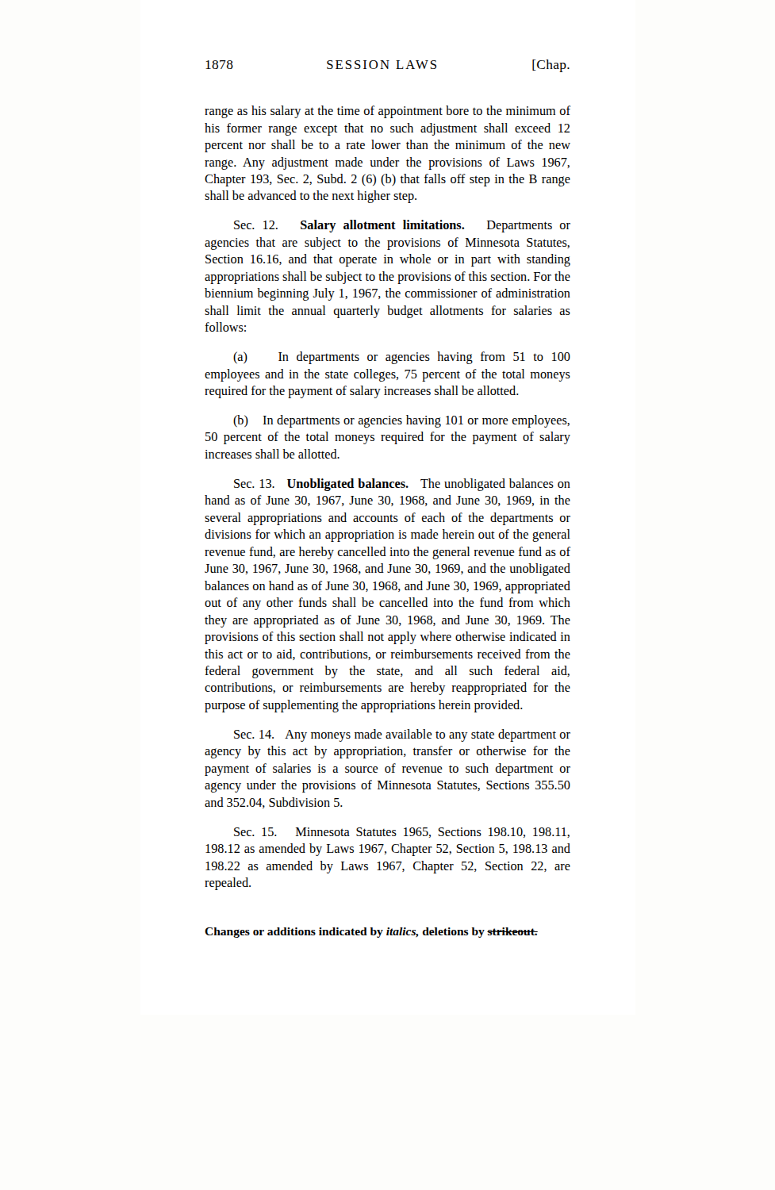1878 Session Laws [Chap.
range as his salary at the time of appointment bore to the minimum of his former range except that no such adjustment shall exceed 12 percent nor shall be to a rate lower than the minimum of the new range. Any adjustment made under the provisions of Laws 1967, Chapter 193, Sec. 2, Subd. 2 (6) (b) that falls off step in the B range shall be advanced to the next higher step.
Sec. 12. Salary allotment limitations. Departments or agencies that are subject to the provisions of Minnesota Statutes, Section 16.16, and that operate in whole or in part with standing appropriations shall be subject to the provisions of this section. For the biennium beginning July 1, 1967, the commissioner of administration shall limit the annual quarterly budget allotments for salaries as follows:
(a) In departments or agencies having from 51 to 100 employees and in the state colleges, 75 percent of the total moneys required for the payment of salary increases shall be allotted.
(b) In departments or agencies having 101 or more employees, 50 percent of the total moneys required for the payment of salary increases shall be allotted.
Sec. 13. Unobligated balances. The unobligated balances on hand as of June 30, 1967, June 30, 1968, and June 30, 1969, in the several appropriations and accounts of each of the departments or divisions for which an appropriation is made herein out of the general revenue fund, are hereby cancelled into the general revenue fund as of June 30, 1967, June 30, 1968, and June 30, 1969, and the unobligated balances on hand as of June 30, 1968, and June 30, 1969, appropriated out of any other funds shall be cancelled into the fund from which they are appropriated as of June 30, 1968, and June 30, 1969. The provisions of this section shall not apply where otherwise indicated in this act or to aid, contributions, or reimbursements received from the federal government by the state, and all such federal aid, contributions, or reimbursements are hereby reappropriated for the purpose of supplementing the appropriations herein provided.
Sec. 14. Any moneys made available to any state department or agency by this act by appropriation, transfer or otherwise for the payment of salaries is a source of revenue to such department or agency under the provisions of Minnesota Statutes, Sections 355.50 and 352.04, Subdivision 5.
Sec. 15. Minnesota Statutes 1965, Sections 198.10, 198.11, 198.12 as amended by Laws 1967, Chapter 52, Section 5, 198.13 and 198.22 as amended by Laws 1967, Chapter 52, Section 22, are repealed.
Changes or additions indicated by italics, deletions by strikeout.